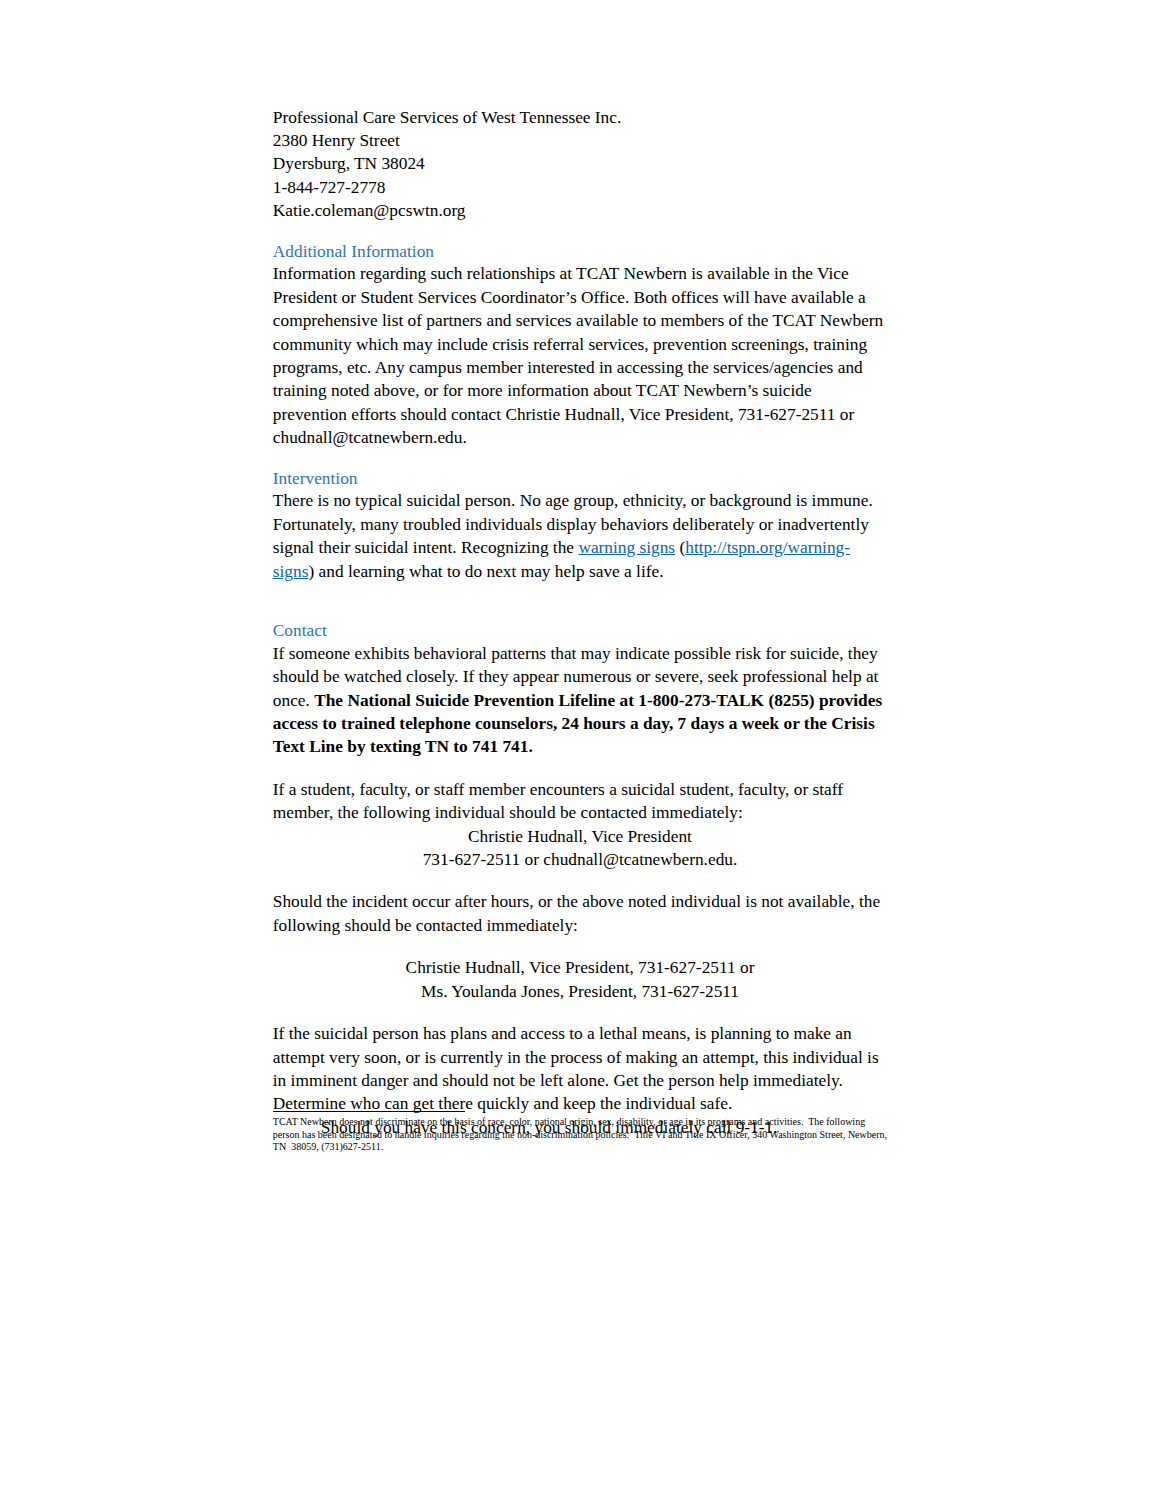Professional Care Services of West Tennessee Inc.
2380 Henry Street
Dyersburg, TN 38024
1-844-727-2778
Katie.coleman@pcswtn.org
Additional Information
Information regarding such relationships at TCAT Newbern is available in the Vice President or Student Services Coordinator’s Office. Both offices will have available a comprehensive list of partners and services available to members of the TCAT Newbern community which may include crisis referral services, prevention screenings, training programs, etc. Any campus member interested in accessing the services/agencies and training noted above, or for more information about TCAT Newbern’s suicide prevention efforts should contact Christie Hudnall, Vice President, 731-627-2511 or chudnall@tcatnewbern.edu.
Intervention
There is no typical suicidal person. No age group, ethnicity, or background is immune. Fortunately, many troubled individuals display behaviors deliberately or inadvertently signal their suicidal intent. Recognizing the warning signs (http://tspn.org/warning-signs) and learning what to do next may help save a life.
Contact
If someone exhibits behavioral patterns that may indicate possible risk for suicide, they should be watched closely. If they appear numerous or severe, seek professional help at once. The National Suicide Prevention Lifeline at 1-800-273-TALK (8255) provides access to trained telephone counselors, 24 hours a day, 7 days a week or the Crisis Text Line by texting TN to 741 741.
If a student, faculty, or staff member encounters a suicidal student, faculty, or staff member, the following individual should be contacted immediately:
Christie Hudnall, Vice President
731-627-2511 or chudnall@tcatnewbern.edu.
Should the incident occur after hours, or the above noted individual is not available, the following should be contacted immediately:
Christie Hudnall, Vice President, 731-627-2511 or
Ms. Youlanda Jones, President, 731-627-2511
If the suicidal person has plans and access to a lethal means, is planning to make an attempt very soon, or is currently in the process of making an attempt, this individual is in imminent danger and should not be left alone. Get the person help immediately. Determine who can get there quickly and keep the individual safe.
Should you have this concern, you should immediately call 9-1-1.
TCAT Newbern does not discriminate on the basis of race, color, national origin, sex, disability, or age in its programs and activities. The following person has been designated to handle inquiries regarding the non-discrimination policies: Title VI and Title IX Officer, 340 Washington Street, Newbern, TN 38059, (731)627-2511.